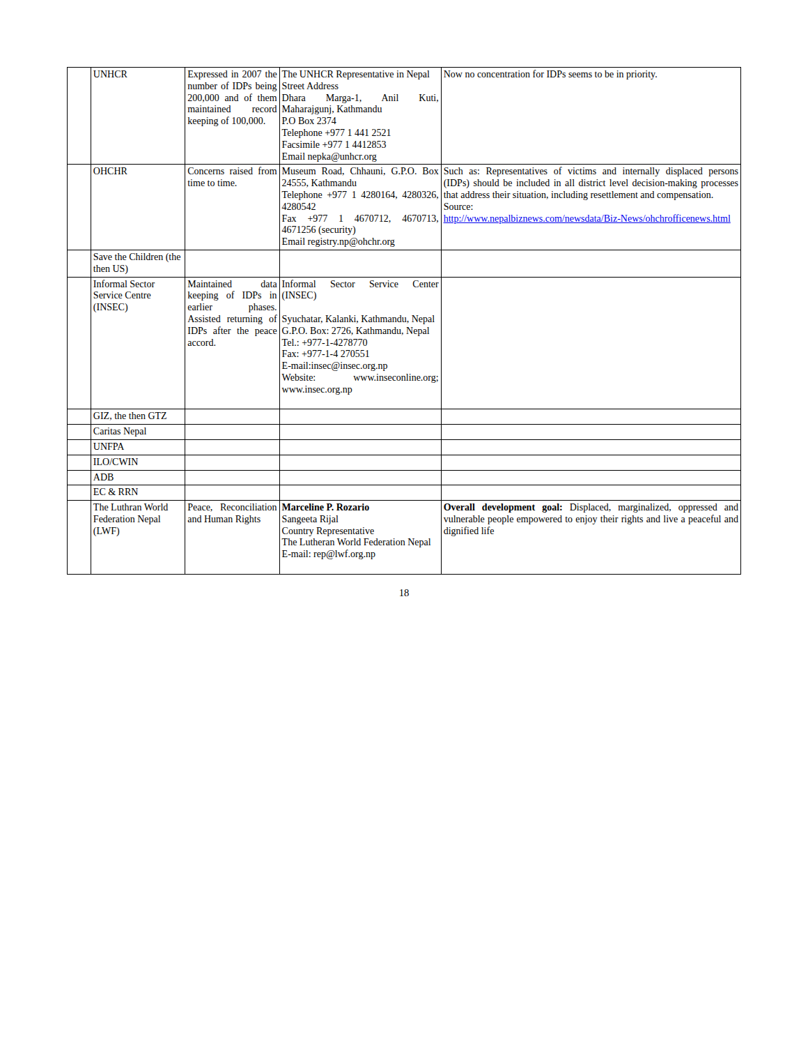| | UNHCR | Expressed in 2007 the number of IDPs being 200,000 and of them maintained record keeping of 100,000. | The UNHCR Representative in Nepal Street Address Dhara Marga-1, Anil Kuti, Maharajgunj, Kathmandu P.O Box 2374 Telephone +977 1 441 2521 Facsimile +977 1 4412853 Email nepka@unhcr.org | Now no concentration for IDPs seems to be in priority. |
| | OHCHR | Concerns raised from time to time. | Museum Road, Chhauni, G.P.O. Box 24555, Kathmandu Telephone +977 1 4280164, 4280326, 4280542 Fax +977 1 4670712, 4670713, 4671256 (security) Email registry.np@ohchr.org | Such as: Representatives of victims and internally displaced persons (IDPs) should be included in all district level decision-making processes that address their situation, including resettlement and compensation. Source: http://www.nepalbiznews.com/newsdata/Biz-News/ohchrofficenews.html |
| | Save the Children (the then US) | | | |
| | Informal Sector Service Centre (INSEC) | Maintained data keeping of IDPs in earlier phases. Assisted returning of IDPs after the peace accord. | Informal Sector Service Center (INSEC) Syuchatar, Kalanki, Kathmandu, Nepal G.P.O. Box: 2726, Kathmandu, Nepal Tel.: +977-1-4278770 Fax: +977-1-4 270551 E-mail:insec@insec.org.np Website: www.inseconline.org; www.insec.org.np | |
| | GIZ, the then GTZ | | | |
| | Caritas Nepal | | | |
| | UNFPA | | | |
| | ILO/CWIN | | | |
| | ADB | | | |
| | EC & RRN | | | |
| | The Luthran World Federation Nepal (LWF) | Peace, Reconciliation and Human Rights | Marceline P. Rozario Sangeeta Rijal Country Representative The Lutheran World Federation Nepal E-mail: rep@lwf.org.np | Overall development goal: Displaced, marginalized, oppressed and vulnerable people empowered to enjoy their rights and live a peaceful and dignified life |
18